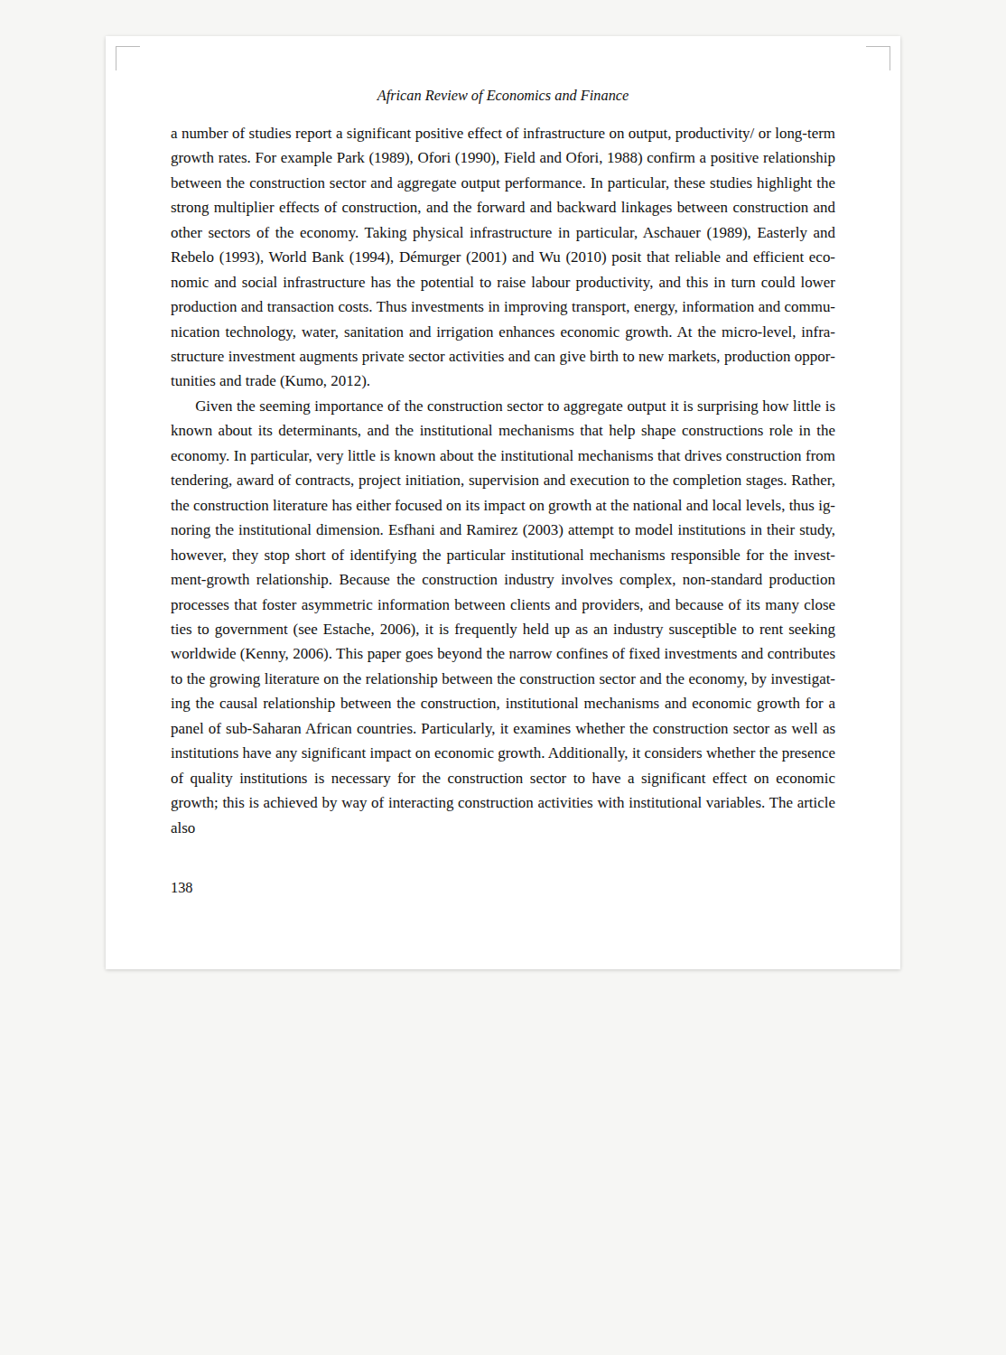African Review of Economics and Finance
a number of studies report a significant positive effect of infrastructure on output, productivity/ or long-term growth rates. For example Park (1989), Ofori (1990), Field and Ofori, 1988) confirm a positive relationship between the construction sector and aggregate output performance. In particular, these studies highlight the strong multiplier effects of construction, and the forward and backward linkages between construction and other sectors of the economy. Taking physical infrastructure in particular, Aschauer (1989), Easterly and Rebelo (1993), World Bank (1994), Démurger (2001) and Wu (2010) posit that reliable and efficient economic and social infrastructure has the potential to raise labour productivity, and this in turn could lower production and transaction costs. Thus investments in improving transport, energy, information and communication technology, water, sanitation and irrigation enhances economic growth. At the micro-level, infrastructure investment augments private sector activities and can give birth to new markets, production opportunities and trade (Kumo, 2012).
Given the seeming importance of the construction sector to aggregate output it is surprising how little is known about its determinants, and the institutional mechanisms that help shape constructions role in the economy. In particular, very little is known about the institutional mechanisms that drives construction from tendering, award of contracts, project initiation, supervision and execution to the completion stages. Rather, the construction literature has either focused on its impact on growth at the national and local levels, thus ignoring the institutional dimension. Esfhani and Ramirez (2003) attempt to model institutions in their study, however, they stop short of identifying the particular institutional mechanisms responsible for the investment-growth relationship. Because the construction industry involves complex, non-standard production processes that foster asymmetric information between clients and providers, and because of its many close ties to government (see Estache, 2006), it is frequently held up as an industry susceptible to rent seeking worldwide (Kenny, 2006). This paper goes beyond the narrow confines of fixed investments and contributes to the growing literature on the relationship between the construction sector and the economy, by investigating the causal relationship between the construction, institutional mechanisms and economic growth for a panel of sub-Saharan African countries. Particularly, it examines whether the construction sector as well as institutions have any significant impact on economic growth. Additionally, it considers whether the presence of quality institutions is necessary for the construction sector to have a significant effect on economic growth; this is achieved by way of interacting construction activities with institutional variables. The article also
138